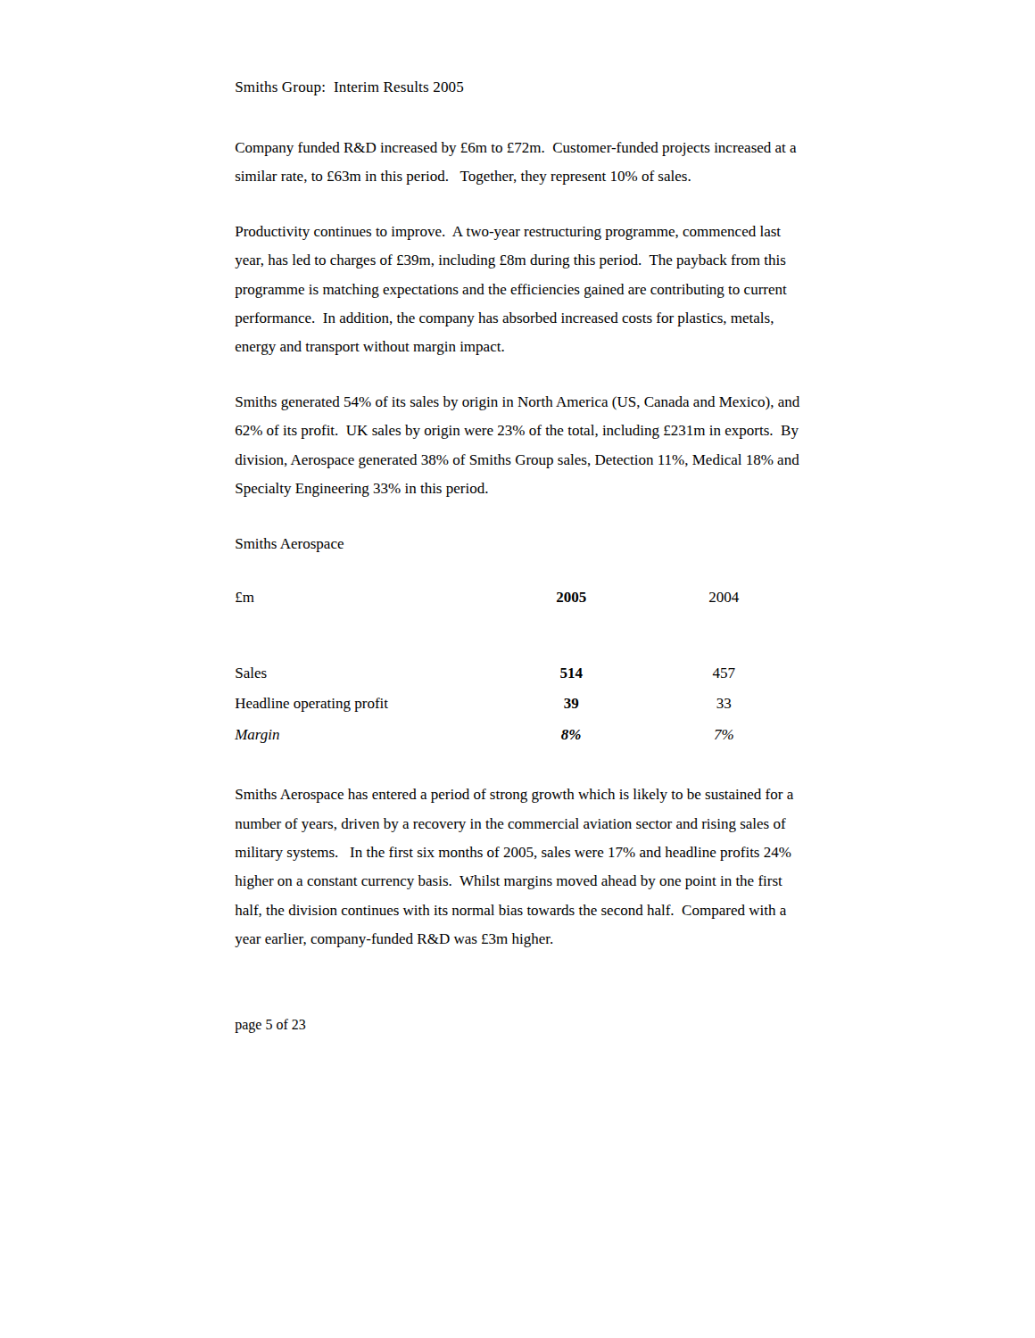Smiths Group: Interim Results 2005
Company funded R&D increased by £6m to £72m. Customer-funded projects increased at a similar rate, to £63m in this period. Together, they represent 10% of sales.
Productivity continues to improve. A two-year restructuring programme, commenced last year, has led to charges of £39m, including £8m during this period. The payback from this programme is matching expectations and the efficiencies gained are contributing to current performance. In addition, the company has absorbed increased costs for plastics, metals, energy and transport without margin impact.
Smiths generated 54% of its sales by origin in North America (US, Canada and Mexico), and 62% of its profit. UK sales by origin were 23% of the total, including £231m in exports. By division, Aerospace generated 38% of Smiths Group sales, Detection 11%, Medical 18% and Specialty Engineering 33% in this period.
Smiths Aerospace
| £m | 2005 | 2004 |
| --- | --- | --- |
| Sales | 514 | 457 |
| Headline operating profit | 39 | 33 |
| Margin | 8% | 7% |
Smiths Aerospace has entered a period of strong growth which is likely to be sustained for a number of years, driven by a recovery in the commercial aviation sector and rising sales of military systems. In the first six months of 2005, sales were 17% and headline profits 24% higher on a constant currency basis. Whilst margins moved ahead by one point in the first half, the division continues with its normal bias towards the second half. Compared with a year earlier, company-funded R&D was £3m higher.
page 5 of 23